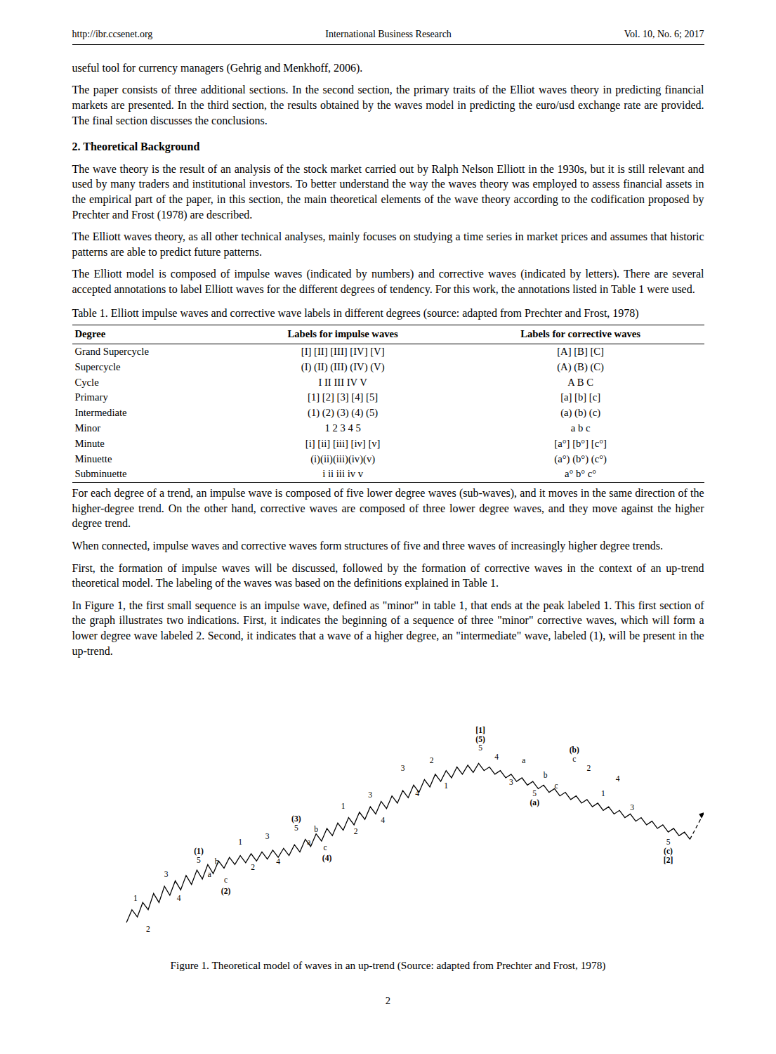http://ibr.ccsenet.org
International Business Research
Vol. 10, No. 6; 2017
useful tool for currency managers (Gehrig and Menkhoff, 2006).
The paper consists of three additional sections. In the second section, the primary traits of the Elliot waves theory in predicting financial markets are presented. In the third section, the results obtained by the waves model in predicting the euro/usd exchange rate are provided. The final section discusses the conclusions.
2. Theoretical Background
The wave theory is the result of an analysis of the stock market carried out by Ralph Nelson Elliott in the 1930s, but it is still relevant and used by many traders and institutional investors. To better understand the way the waves theory was employed to assess financial assets in the empirical part of the paper, in this section, the main theoretical elements of the wave theory according to the codification proposed by Prechter and Frost (1978) are described.
The Elliott waves theory, as all other technical analyses, mainly focuses on studying a time series in market prices and assumes that historic patterns are able to predict future patterns.
The Elliott model is composed of impulse waves (indicated by numbers) and corrective waves (indicated by letters). There are several accepted annotations to label Elliott waves for the different degrees of tendency. For this work, the annotations listed in Table 1 were used.
Table 1. Elliott impulse waves and corrective wave labels in different degrees (source: adapted from Prechter and Frost, 1978)
| Degree | Labels for impulse waves | Labels for corrective waves |
| --- | --- | --- |
| Grand Supercycle | [I] [II] [III] [IV] [V] | [A] [B] [C] |
| Supercycle | (I) (II) (III) (IV) (V) | (A) (B) (C) |
| Cycle | I II III IV V | A B C |
| Primary | [1] [2] [3] [4] [5] | [a] [b] [c] |
| Intermediate | (1) (2) (3) (4) (5) | (a) (b) (c) |
| Minor | 1 2 3 4 5 | a b c |
| Minute | [i] [ii] [iii] [iv] [v] | [a°] [b°] [c°] |
| Minuette | (i)(ii)(iii)(iv)(v) | (a°) (b°) (c°) |
| Subminuette | i ii iii iv v | a° b° c° |
For each degree of a trend, an impulse wave is composed of five lower degree waves (sub-waves), and it moves in the same direction of the higher-degree trend. On the other hand, corrective waves are composed of three lower degree waves, and they move against the higher degree trend.
When connected, impulse waves and corrective waves form structures of five and three waves of increasingly higher degree trends.
First, the formation of impulse waves will be discussed, followed by the formation of corrective waves in the context of an up-trend theoretical model. The labeling of the waves was based on the definitions explained in Table 1.
In Figure 1, the first small sequence is an impulse wave, defined as "minor" in table 1, that ends at the peak labeled 1. This first section of the graph illustrates two indications. First, it indicates the beginning of a sequence of three "minor" corrective waves, which will form a lower degree wave labeled 2. Second, it indicates that a wave of a higher degree, an "intermediate" wave, labeled (1), will be present in the up-trend.
[1] (5) 5 1 2 3 4 (1) 5 a b c (2) 1 2 3 4 (3) 5 a b c (4) 1 2 3 4 3 4 2 1 4 3 a 5 (a) b c (b) c 2 1 4 3 5 (c) [2]
Figure 1. Theoretical model of waves in an up-trend (Source: adapted from Prechter and Frost, 1978)
2